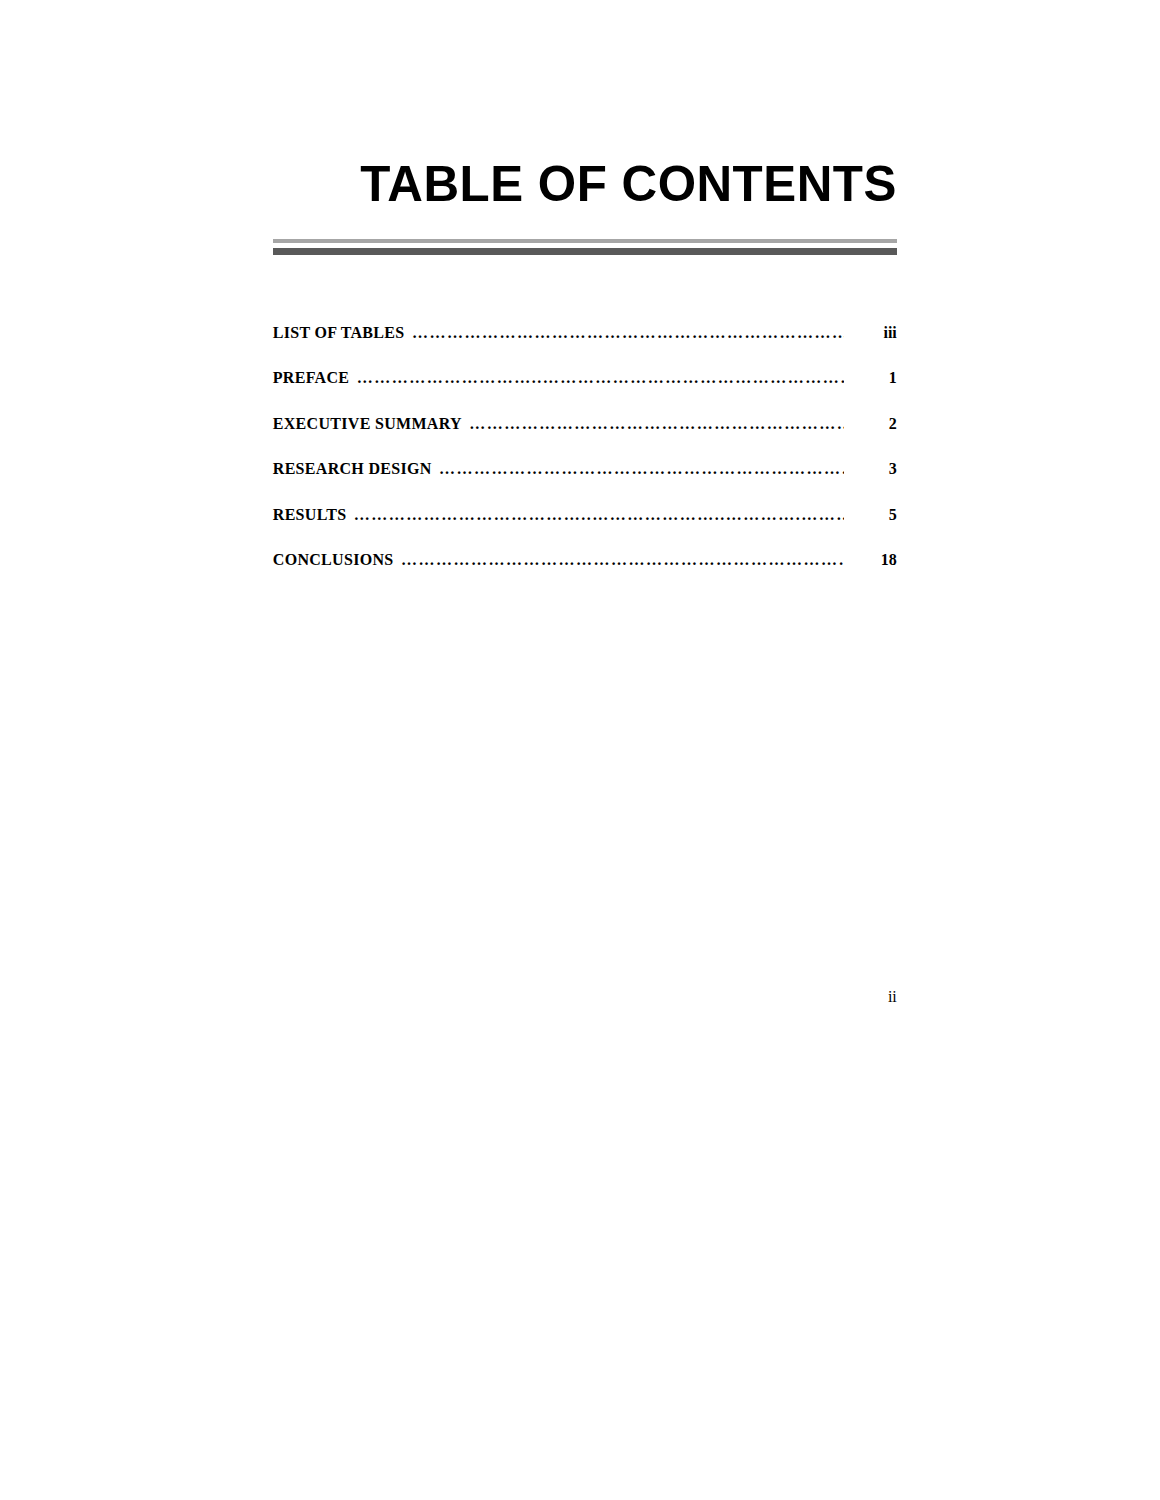TABLE OF CONTENTS
LIST OF TABLES ………………………………………………………………………….. iii
PREFACE …………………………..………………………………………………….. 1
EXECUTIVE SUMMARY …………………………………………………………………. 2
RESEARCH DESIGN ……………………………………………………………………. 3
RESULTS …………………………………..…………………..………….……………… 5
CONCLUSIONS ………………………………………………………………………… 18
ii